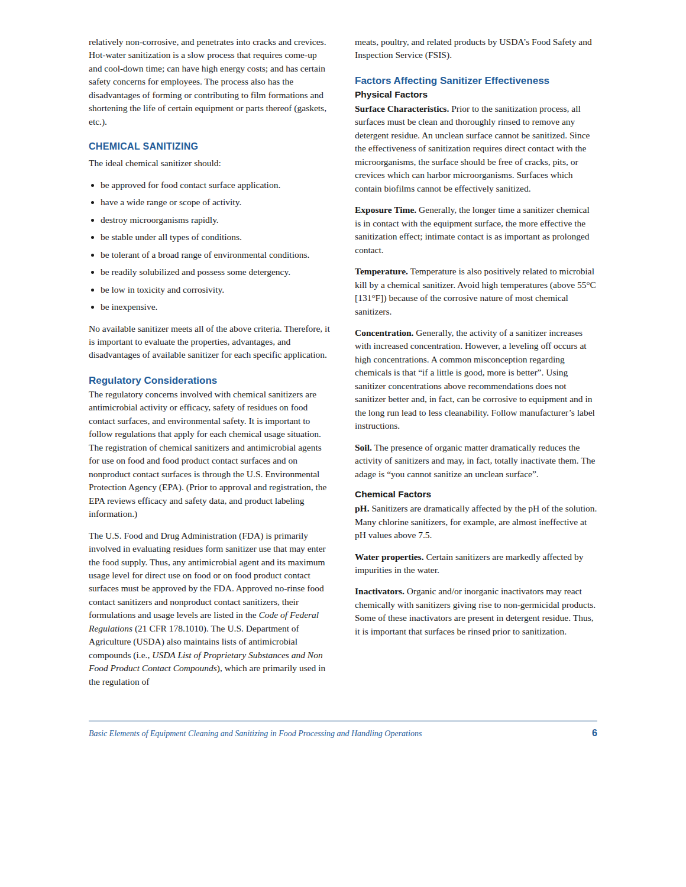relatively non-corrosive, and penetrates into cracks and crevices. Hot-water sanitization is a slow process that requires come-up and cool-down time; can have high energy costs; and has certain safety concerns for employees. The process also has the disadvantages of forming or contributing to film formations and shortening the life of certain equipment or parts thereof (gaskets, etc.).
Chemical Sanitizing
The ideal chemical sanitizer should:
be approved for food contact surface application.
have a wide range or scope of activity.
destroy microorganisms rapidly.
be stable under all types of conditions.
be tolerant of a broad range of environmental conditions.
be readily solubilized and possess some detergency.
be low in toxicity and corrosivity.
be inexpensive.
No available sanitizer meets all of the above criteria. Therefore, it is important to evaluate the properties, advantages, and disadvantages of available sanitizer for each specific application.
Regulatory Considerations
The regulatory concerns involved with chemical sanitizers are antimicrobial activity or efficacy, safety of residues on food contact surfaces, and environmental safety. It is important to follow regulations that apply for each chemical usage situation. The registration of chemical sanitizers and antimicrobial agents for use on food and food product contact surfaces and on nonproduct contact surfaces is through the U.S. Environmental Protection Agency (EPA). (Prior to approval and registration, the EPA reviews efficacy and safety data, and product labeling information.)
The U.S. Food and Drug Administration (FDA) is primarily involved in evaluating residues form sanitizer use that may enter the food supply. Thus, any antimicrobial agent and its maximum usage level for direct use on food or on food product contact surfaces must be approved by the FDA. Approved no-rinse food contact sanitizers and nonproduct contact sanitizers, their formulations and usage levels are listed in the Code of Federal Regulations (21 CFR 178.1010). The U.S. Department of Agriculture (USDA) also maintains lists of antimicrobial compounds (i.e., USDA List of Proprietary Substances and Non Food Product Contact Compounds), which are primarily used in the regulation of
meats, poultry, and related products by USDA’s Food Safety and Inspection Service (FSIS).
Factors Affecting Sanitizer Effectiveness
Physical Factors
Surface Characteristics. Prior to the sanitization process, all surfaces must be clean and thoroughly rinsed to remove any detergent residue. An unclean surface cannot be sanitized. Since the effectiveness of sanitization requires direct contact with the microorganisms, the surface should be free of cracks, pits, or crevices which can harbor microorganisms. Surfaces which contain biofilms cannot be effectively sanitized.
Exposure Time. Generally, the longer time a sanitizer chemical is in contact with the equipment surface, the more effective the sanitization effect; intimate contact is as important as prolonged contact.
Temperature. Temperature is also positively related to microbial kill by a chemical sanitizer. Avoid high temperatures (above 55°C [131°F]) because of the corrosive nature of most chemical sanitizers.
Concentration. Generally, the activity of a sanitizer increases with increased concentration. However, a leveling off occurs at high concentrations. A common misconception regarding chemicals is that “if a little is good, more is better”. Using sanitizer concentrations above recommendations does not sanitizer better and, in fact, can be corrosive to equipment and in the long run lead to less cleanability. Follow manufacturer’s label instructions.
Soil. The presence of organic matter dramatically reduces the activity of sanitizers and may, in fact, totally inactivate them. The adage is “you cannot sanitize an unclean surface”.
Chemical Factors
pH. Sanitizers are dramatically affected by the pH of the solution. Many chlorine sanitizers, for example, are almost ineffective at pH values above 7.5.
Water properties. Certain sanitizers are markedly affected by impurities in the water.
Inactivators. Organic and/or inorganic inactivators may react chemically with sanitizers giving rise to non-germicidal products. Some of these inactivators are present in detergent residue. Thus, it is important that surfaces be rinsed prior to sanitization.
Basic Elements of Equipment Cleaning and Sanitizing in Food Processing and Handling Operations 6